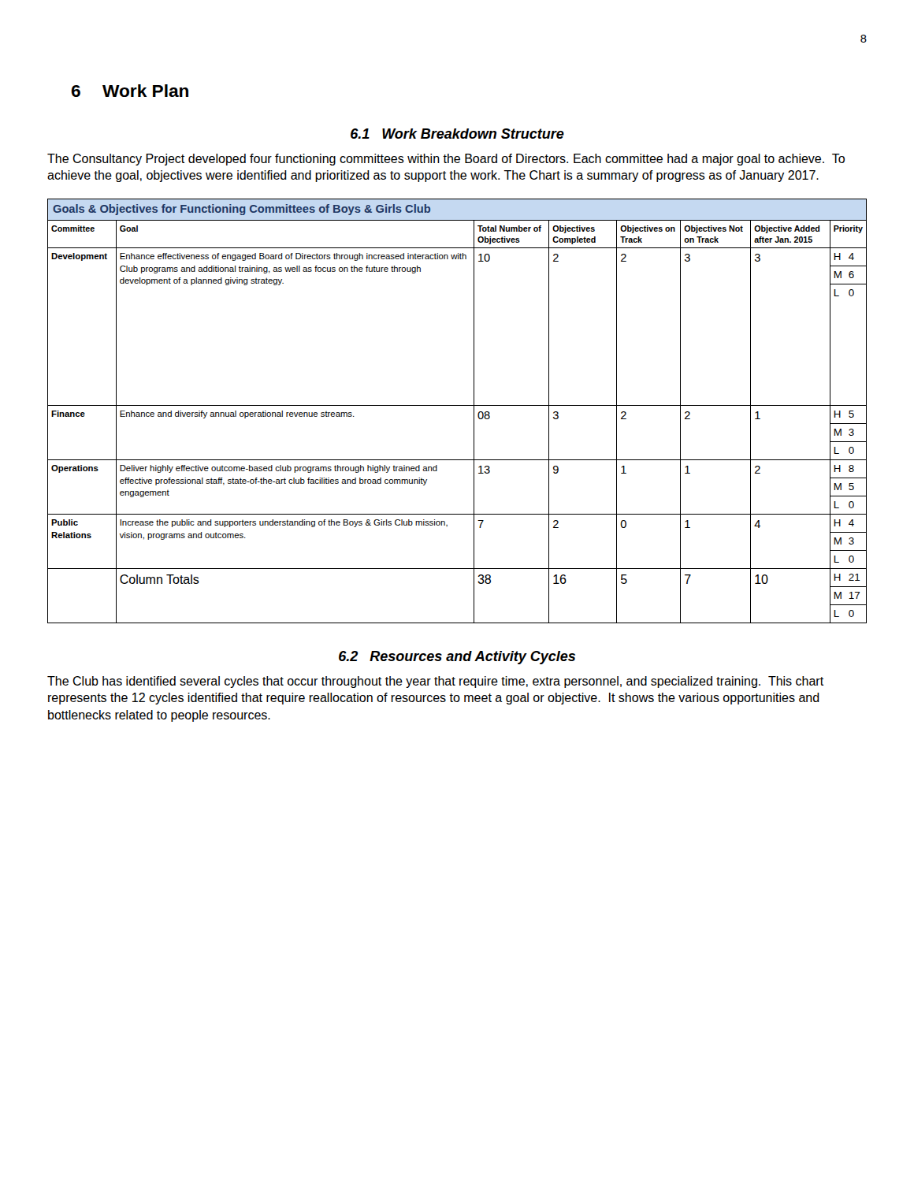8
6 Work Plan
6.1 Work Breakdown Structure
The Consultancy Project developed four functioning committees within the Board of Directors. Each committee had a major goal to achieve. To achieve the goal, objectives were identified and prioritized as to support the work. The Chart is a summary of progress as of January 2017.
Goals & Objectives for Functioning Committees of Boys & Girls Club
| Committee | Goal | Total Number of Objectives | Objectives Completed | Objectives on Track | Objectives Not on Track | Objective Added after Jan. 2015 | Priority |
| --- | --- | --- | --- | --- | --- | --- | --- |
| Development | Enhance effectiveness of engaged Board of Directors through increased interaction with Club programs and additional training, as well as focus on the future through development of a planned giving strategy. | 10 | 2 | 2 | 3 | 3 | / H / 4 / / M / 6 / / L / 0 / |
| Finance | Enhance and diversify annual operational revenue streams. | 08 | 3 | 2 | 2 | 1 | / H / 5 / / M / 3 / / L / 0 / |
| Operations | Deliver highly effective outcome-based club programs through highly trained and effective professional staff, state-of-the-art club facilities and broad community engagement | 13 | 9 | 1 | 1 | 2 | / H / 8 / / M / 5 / / L / 0 / |
| Public Relations | Increase the public and supporters understanding of the Boys & Girls Club mission, vision, programs and outcomes. | 7 | 2 | 0 | 1 | 4 | / H / 4 / / M / 3 / / L / 0 / |
| | Column Totals | 38 | 16 | 5 | 7 | 10 | / H / 21 / / M / 17 / / L / 0 / |
6.2 Resources and Activity Cycles
The Club has identified several cycles that occur throughout the year that require time, extra personnel, and specialized training. This chart represents the 12 cycles identified that require reallocation of resources to meet a goal or objective. It shows the various opportunities and bottlenecks related to people resources.